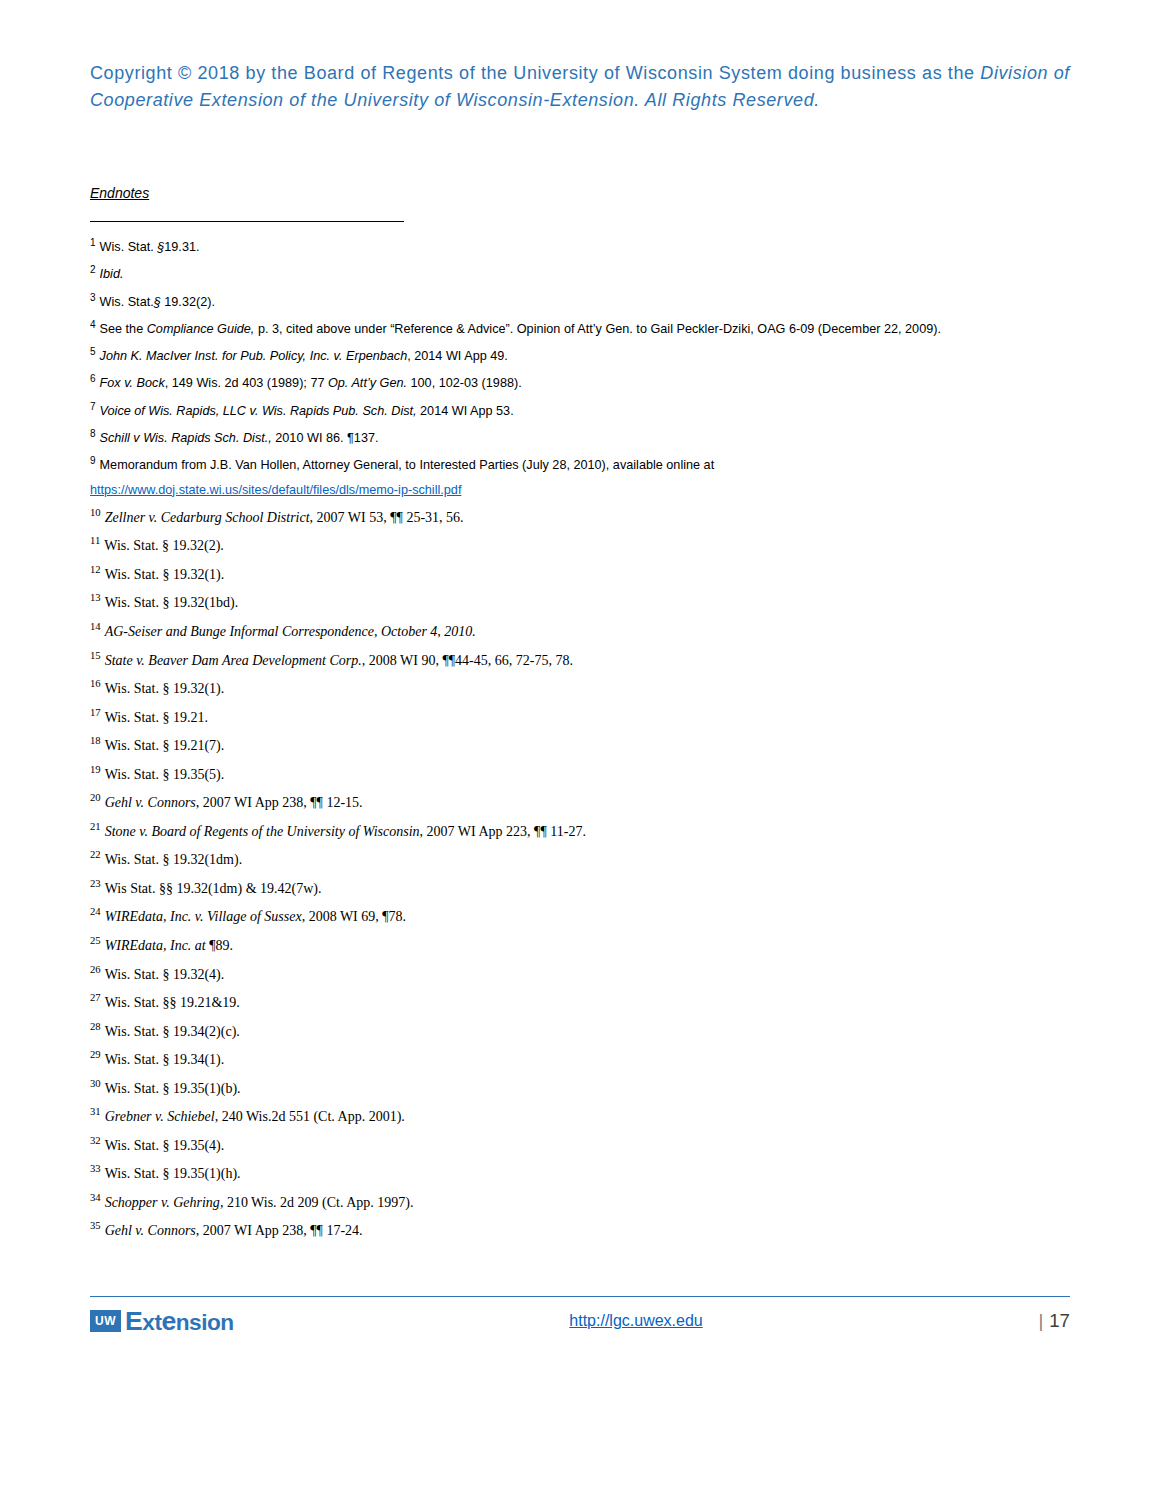Copyright © 2018 by the Board of Regents of the University of Wisconsin System doing business as the Division of Cooperative Extension of the University of Wisconsin-Extension. All Rights Reserved.
Endnotes
Wis. Stat. §19.31.
Ibid.
Wis. Stat.§ 19.32(2).
See the Compliance Guide, p. 3, cited above under “Reference & Advice”. Opinion of Att’y Gen. to Gail Peckler-Dziki, OAG 6-09 (December 22, 2009).
John K. MacIver Inst. for Pub. Policy, Inc. v. Erpenbach, 2014 WI App 49.
Fox v. Bock, 149 Wis. 2d 403 (1989); 77 Op. Att’y Gen. 100, 102-03 (1988).
Voice of Wis. Rapids, LLC v. Wis. Rapids Pub. Sch. Dist, 2014 WI App 53.
Schill v Wis. Rapids Sch. Dist., 2010 WI 86. ¶137.
Memorandum from J.B. Van Hollen, Attorney General, to Interested Parties (July 28, 2010), available online at
https://www.doj.state.wi.us/sites/default/files/dls/memo-ip-schill.pdf
Zellner v. Cedarburg School District, 2007 WI 53, ¶¶ 25-31, 56.
Wis. Stat. § 19.32(2).
Wis. Stat. § 19.32(1).
Wis. Stat. § 19.32(1bd).
AG-Seiser and Bunge Informal Correspondence, October 4, 2010.
State v. Beaver Dam Area Development Corp., 2008 WI 90, ¶¶44-45, 66, 72-75, 78.
Wis. Stat. § 19.32(1).
Wis. Stat. § 19.21.
Wis. Stat. § 19.21(7).
Wis. Stat. § 19.35(5).
Gehl v. Connors, 2007 WI App 238, ¶¶ 12-15.
Stone v. Board of Regents of the University of Wisconsin, 2007 WI App 223, ¶¶ 11-27.
Wis. Stat. § 19.32(1dm).
Wis Stat. §§ 19.32(1dm) & 19.42(7w).
WIREdata, Inc. v. Village of Sussex, 2008 WI 69, ¶78.
WIREdata, Inc. at ¶89.
Wis. Stat. § 19.32(4).
Wis. Stat. §§ 19.21&19.
Wis. Stat. § 19.34(2)(c).
Wis. Stat. § 19.34(1).
Wis. Stat. § 19.35(1)(b).
Grebner v. Schiebel, 240 Wis.2d 551 (Ct. App. 2001).
Wis. Stat. § 19.35(4).
Wis. Stat. § 19.35(1)(h).
Schopper v. Gehring, 210 Wis. 2d 209 (Ct. App. 1997).
Gehl v. Connors, 2007 WI App 238, ¶¶ 17-24.
UW Extension
http://lgc.uwex.edu
|17